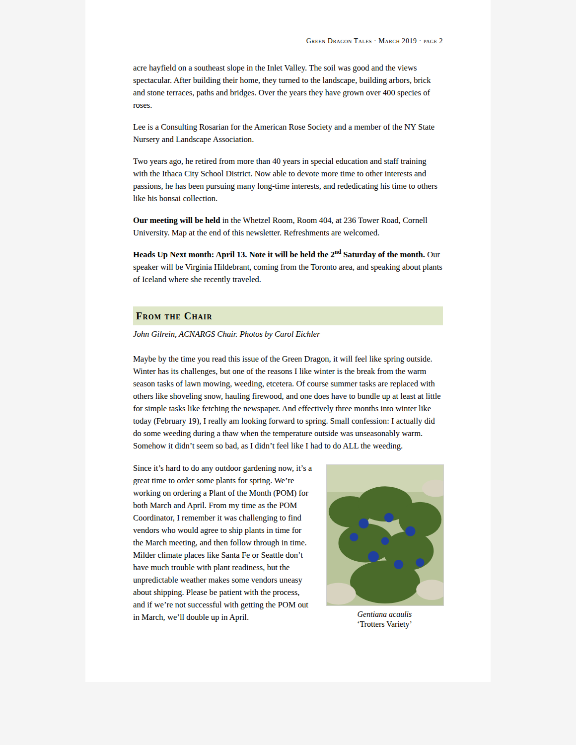Green Dragon Tales · March 2019 · page 2
acre hayfield on a southeast slope in the Inlet Valley. The soil was good and the views spectacular. After building their home, they turned to the landscape, building arbors, brick and stone terraces, paths and bridges. Over the years they have grown over 400 species of roses.
Lee is a Consulting Rosarian for the American Rose Society and a member of the NY State Nursery and Landscape Association.
Two years ago, he retired from more than 40 years in special education and staff training with the Ithaca City School District. Now able to devote more time to other interests and passions, he has been pursuing many long-time interests, and rededicating his time to others like his bonsai collection.
Our meeting will be held in the Whetzel Room, Room 404, at 236 Tower Road, Cornell University. Map at the end of this newsletter. Refreshments are welcomed.
Heads Up Next month: April 13. Note it will be held the 2nd Saturday of the month. Our speaker will be Virginia Hildebrant, coming from the Toronto area, and speaking about plants of Iceland where she recently traveled.
From the Chair
John Gilrein, ACNARGS Chair. Photos by Carol Eichler
Maybe by the time you read this issue of the Green Dragon, it will feel like spring outside. Winter has its challenges, but one of the reasons I like winter is the break from the warm season tasks of lawn mowing, weeding, etcetera. Of course summer tasks are replaced with others like shoveling snow, hauling firewood, and one does have to bundle up at least at little for simple tasks like fetching the newspaper. And effectively three months into winter like today (February 19), I really am looking forward to spring. Small confession: I actually did do some weeding during a thaw when the temperature outside was unseasonably warm. Somehow it didn’t seem so bad, as I didn’t feel like I had to do ALL the weeding.
Gentiana acaulis
‘Trotters Variety’
Since it’s hard to do any outdoor gardening now, it’s a great time to order some plants for spring. We’re working on ordering a Plant of the Month (POM) for both March and April. From my time as the POM Coordinator, I remember it was challenging to find vendors who would agree to ship plants in time for the March meeting, and then follow through in time. Milder climate places like Santa Fe or Seattle don’t have much trouble with plant readiness, but the unpredictable weather makes some vendors uneasy about shipping. Please be patient with the process, and if we’re not successful with getting the POM out in March, we’ll double up in April.